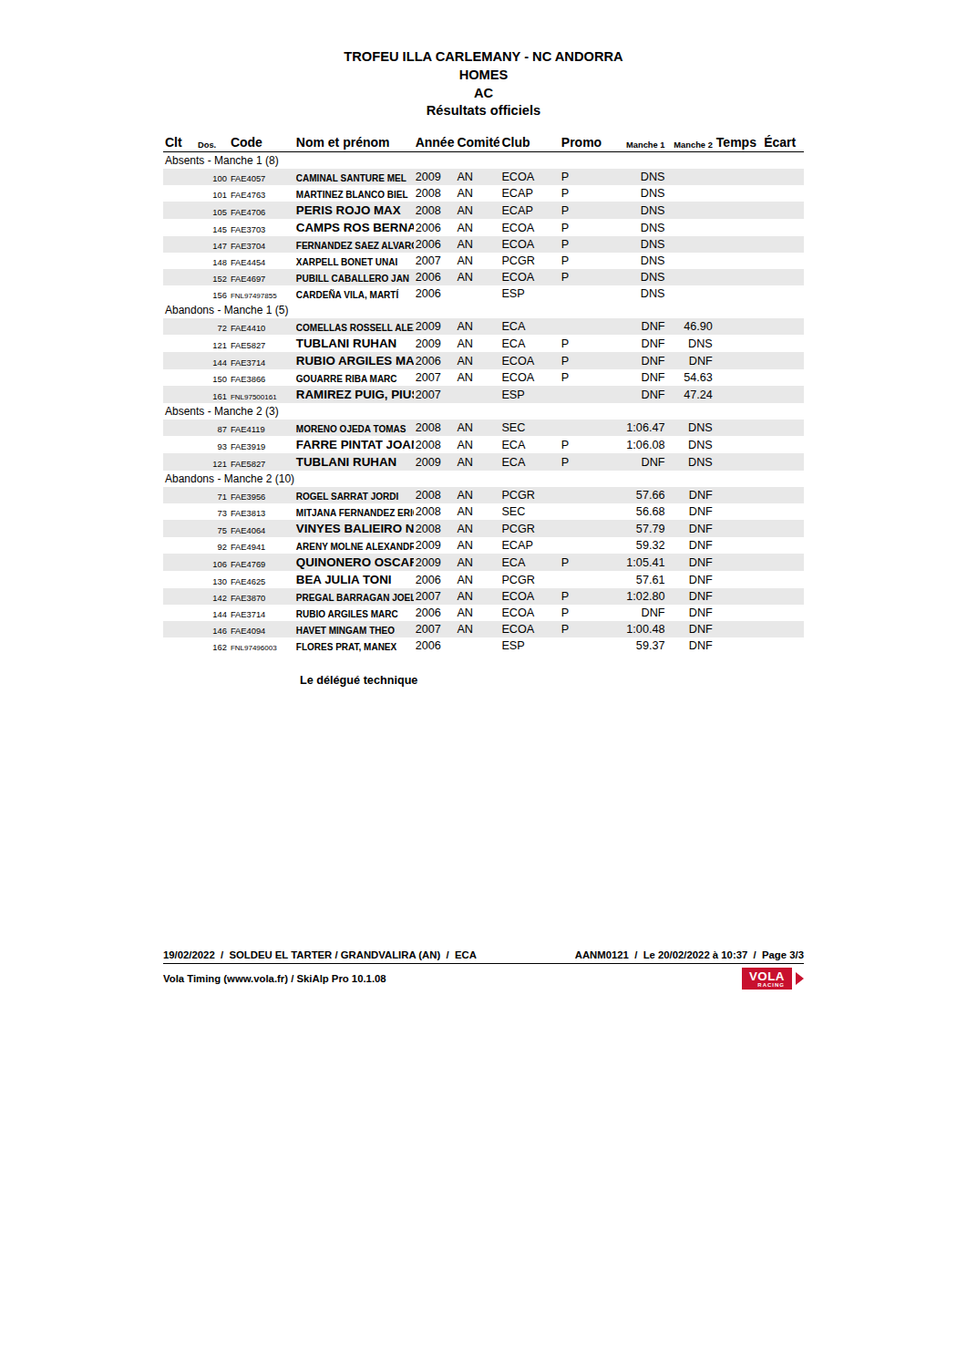TROFEU ILLA CARLEMANY - NC ANDORRA
HOMES
AC
Résultats officiels
| Clt | Dos. | Code | Nom et prénom | Année | Comité | Club | Promo | Manche 1 | Manche 2 | Temps | Écart |
| --- | --- | --- | --- | --- | --- | --- | --- | --- | --- | --- | --- |
| Absents - Manche 1 (8) |
| | 100 | FAE4057 | CAMINAL SANTURE MEL | 2009 | AN | ECOA | P | DNS | | | |
| | 101 | FAE4763 | MARTINEZ BLANCO BIEL | 2008 | AN | ECAP | P | DNS | | | |
| | 105 | FAE4706 | PERIS ROJO MAX | 2008 | AN | ECAP | P | DNS | | | |
| | 145 | FAE3703 | CAMPS ROS BERNAT | 2006 | AN | ECOA | P | DNS | | | |
| | 147 | FAE3704 | FERNANDEZ SAEZ ALVARO | 2006 | AN | ECOA | P | DNS | | | |
| | 148 | FAE4454 | XARPELL BONET UNAI | 2007 | AN | PCGR | P | DNS | | | |
| | 152 | FAE4697 | PUBILL CABALLERO JAN | 2006 | AN | ECOA | P | DNS | | | |
| | 156 | FNL97497855 | CARDEÑA VILA, MARTÍ | 2006 | | ESP | | DNS | | | |
| Abandons - Manche 1 (5) |
| | 72 | FAE4410 | COMELLAS ROSSELL ALEX | 2009 | AN | ECA | | DNF | 46.90 | | |
| | 121 | FAE5827 | TUBLANI RUHAN | 2009 | AN | ECA | P | DNF | DNS | | |
| | 144 | FAE3714 | RUBIO ARGILES MARC | 2006 | AN | ECOA | P | DNF | DNF | | |
| | 150 | FAE3866 | GOUARRE RIBA MARC | 2007 | AN | ECOA | P | DNF | 54.63 | | |
| | 161 | FNL97500161 | RAMIREZ PUIG, PIUS | 2007 | | ESP | | DNF | 47.24 | | |
| Absents - Manche 2 (3) |
| | 87 | FAE4119 | MORENO OJEDA TOMAS | 2008 | AN | SEC | | 1:06.47 | DNS | | |
| | 93 | FAE3919 | FARRE PINTAT JOAN | 2008 | AN | ECA | P | 1:06.08 | DNS | | |
| | 121 | FAE5827 | TUBLANI RUHAN | 2009 | AN | ECA | P | DNF | DNS | | |
| Abandons - Manche 2 (10) |
| | 71 | FAE3956 | ROGEL SARRAT JORDI | 2008 | AN | PCGR | | 57.66 | DNF | | |
| | 73 | FAE3813 | MITJANA FERNANDEZ ERIC | 2008 | AN | SEC | | 56.68 | DNF | | |
| | 75 | FAE4064 | VINYES BALIEIRO NIL | 2008 | AN | PCGR | | 57.79 | DNF | | |
| | 92 | FAE4941 | ARENY MOLNE ALEXANDRE | 2009 | AN | ECAP | | 59.32 | DNF | | |
| | 106 | FAE4769 | QUINONERO OSCAR | 2009 | AN | ECA | P | 1:05.41 | DNF | | |
| | 130 | FAE4625 | BEA JULIA TONI | 2006 | AN | PCGR | | 57.61 | DNF | | |
| | 142 | FAE3870 | PREGAL BARRAGAN JOEL | 2007 | AN | ECOA | P | 1:02.80 | DNF | | |
| | 144 | FAE3714 | RUBIO ARGILES MARC | 2006 | AN | ECOA | P | DNF | DNF | | |
| | 146 | FAE4094 | HAVET MINGAM THEO | 2007 | AN | ECOA | P | 1:00.48 | DNF | | |
| | 162 | FNL97496003 | FLORES PRAT, MANEX | 2006 | | ESP | | 59.37 | DNF | | |
Le délégué technique
19/02/2022 / SOLDEU EL TARTER / GRANDVALIRA (AN) / ECA AANM0121 / Le 20/02/2022 à 10:37 / Page 3/3
Vola Timing (www.vola.fr) / SkiAlp Pro 10.1.08 VOLARACING